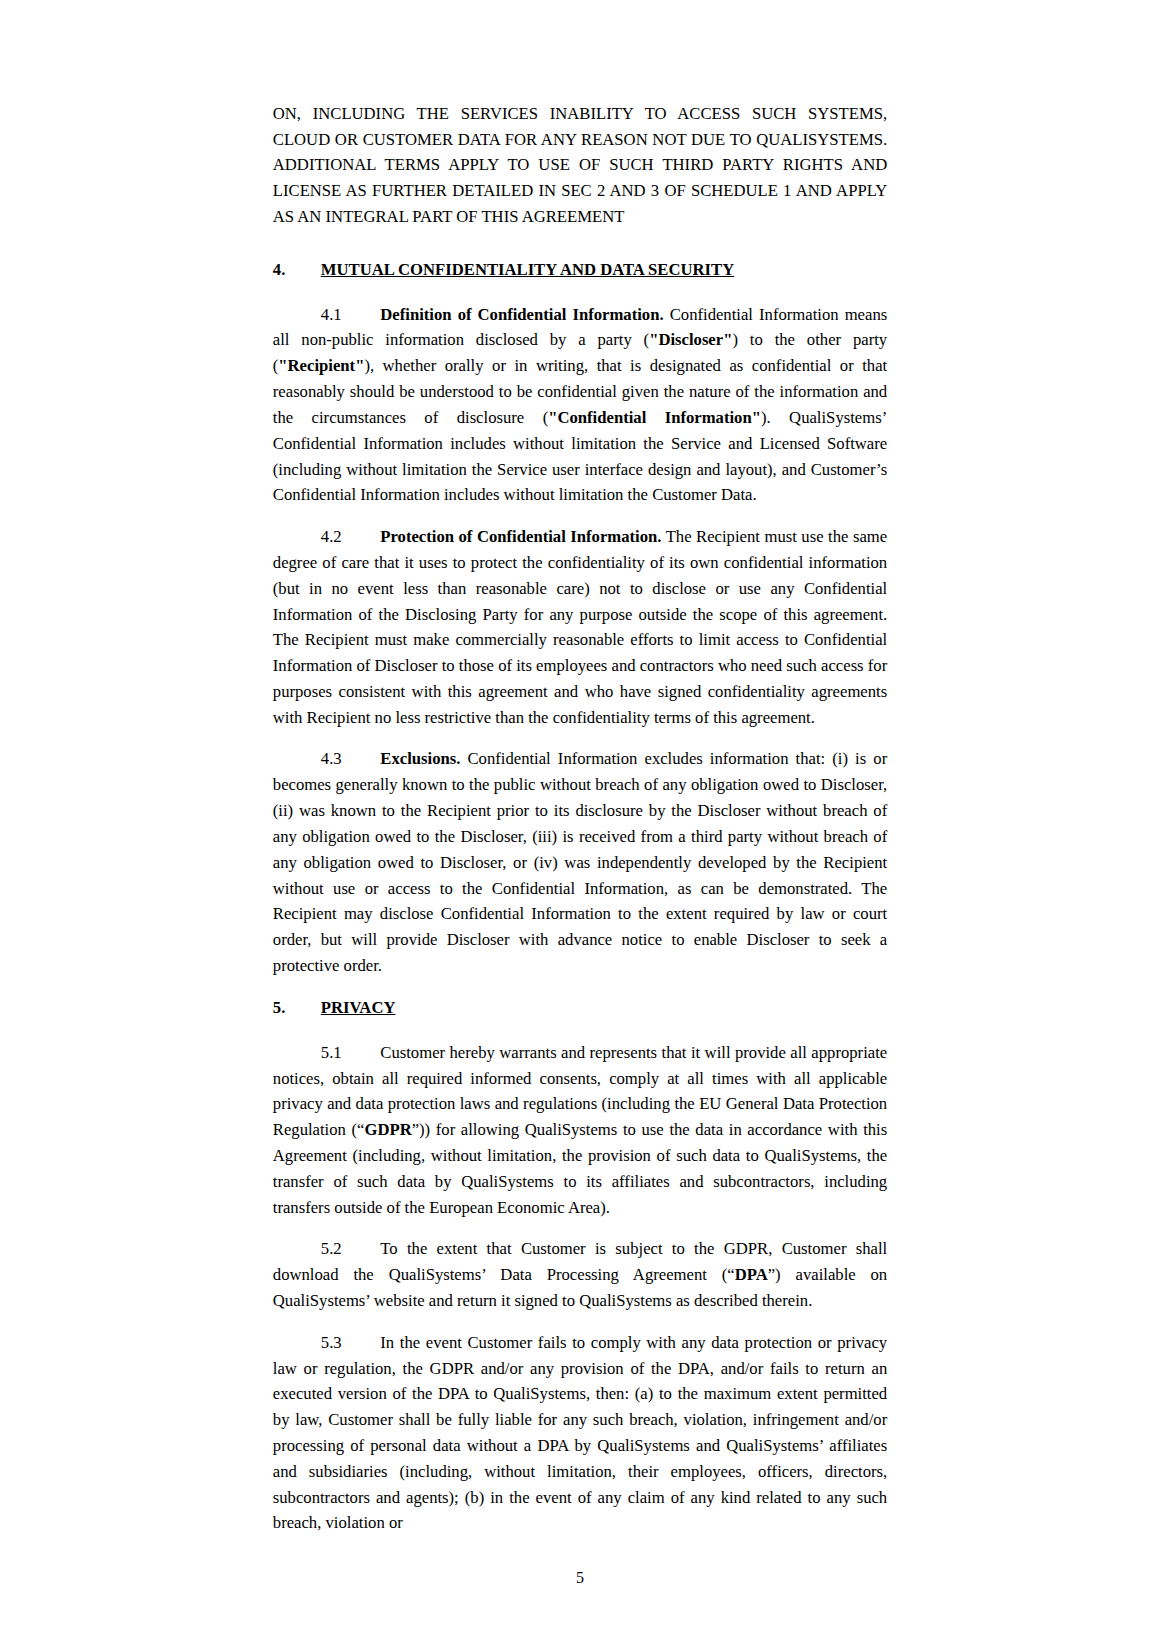ON, INCLUDING THE SERVICES INABILITY TO ACCESS SUCH SYSTEMS, CLOUD OR CUSTOMER DATA FOR ANY REASON NOT DUE TO QUALISYSTEMS. ADDITIONAL TERMS APPLY TO USE OF SUCH THIRD PARTY RIGHTS AND LICENSE AS FURTHER DETAILED IN SEC 2 AND 3 OF SCHEDULE 1 AND APPLY AS AN INTEGRAL PART OF THIS AGREEMENT
4. MUTUAL CONFIDENTIALITY AND DATA SECURITY
4.1 Definition of Confidential Information. Confidential Information means all non-public information disclosed by a party ("Discloser") to the other party ("Recipient"), whether orally or in writing, that is designated as confidential or that reasonably should be understood to be confidential given the nature of the information and the circumstances of disclosure ("Confidential Information"). QualiSystems’ Confidential Information includes without limitation the Service and Licensed Software (including without limitation the Service user interface design and layout), and Customer’s Confidential Information includes without limitation the Customer Data.
4.2 Protection of Confidential Information. The Recipient must use the same degree of care that it uses to protect the confidentiality of its own confidential information (but in no event less than reasonable care) not to disclose or use any Confidential Information of the Disclosing Party for any purpose outside the scope of this agreement. The Recipient must make commercially reasonable efforts to limit access to Confidential Information of Discloser to those of its employees and contractors who need such access for purposes consistent with this agreement and who have signed confidentiality agreements with Recipient no less restrictive than the confidentiality terms of this agreement.
4.3 Exclusions. Confidential Information excludes information that: (i) is or becomes generally known to the public without breach of any obligation owed to Discloser, (ii) was known to the Recipient prior to its disclosure by the Discloser without breach of any obligation owed to the Discloser, (iii) is received from a third party without breach of any obligation owed to Discloser, or (iv) was independently developed by the Recipient without use or access to the Confidential Information, as can be demonstrated. The Recipient may disclose Confidential Information to the extent required by law or court order, but will provide Discloser with advance notice to enable Discloser to seek a protective order.
5. PRIVACY
5.1 Customer hereby warrants and represents that it will provide all appropriate notices, obtain all required informed consents, comply at all times with all applicable privacy and data protection laws and regulations (including the EU General Data Protection Regulation (“GDPR”)) for allowing QualiSystems to use the data in accordance with this Agreement (including, without limitation, the provision of such data to QualiSystems, the transfer of such data by QualiSystems to its affiliates and subcontractors, including transfers outside of the European Economic Area).
5.2 To the extent that Customer is subject to the GDPR, Customer shall download the QualiSystems’ Data Processing Agreement (“DPA”) available on QualiSystems’ website and return it signed to QualiSystems as described therein.
5.3 In the event Customer fails to comply with any data protection or privacy law or regulation, the GDPR and/or any provision of the DPA, and/or fails to return an executed version of the DPA to QualiSystems, then: (a) to the maximum extent permitted by law, Customer shall be fully liable for any such breach, violation, infringement and/or processing of personal data without a DPA by QualiSystems and QualiSystems’ affiliates and subsidiaries (including, without limitation, their employees, officers, directors, subcontractors and agents); (b) in the event of any claim of any kind related to any such breach, violation or
5